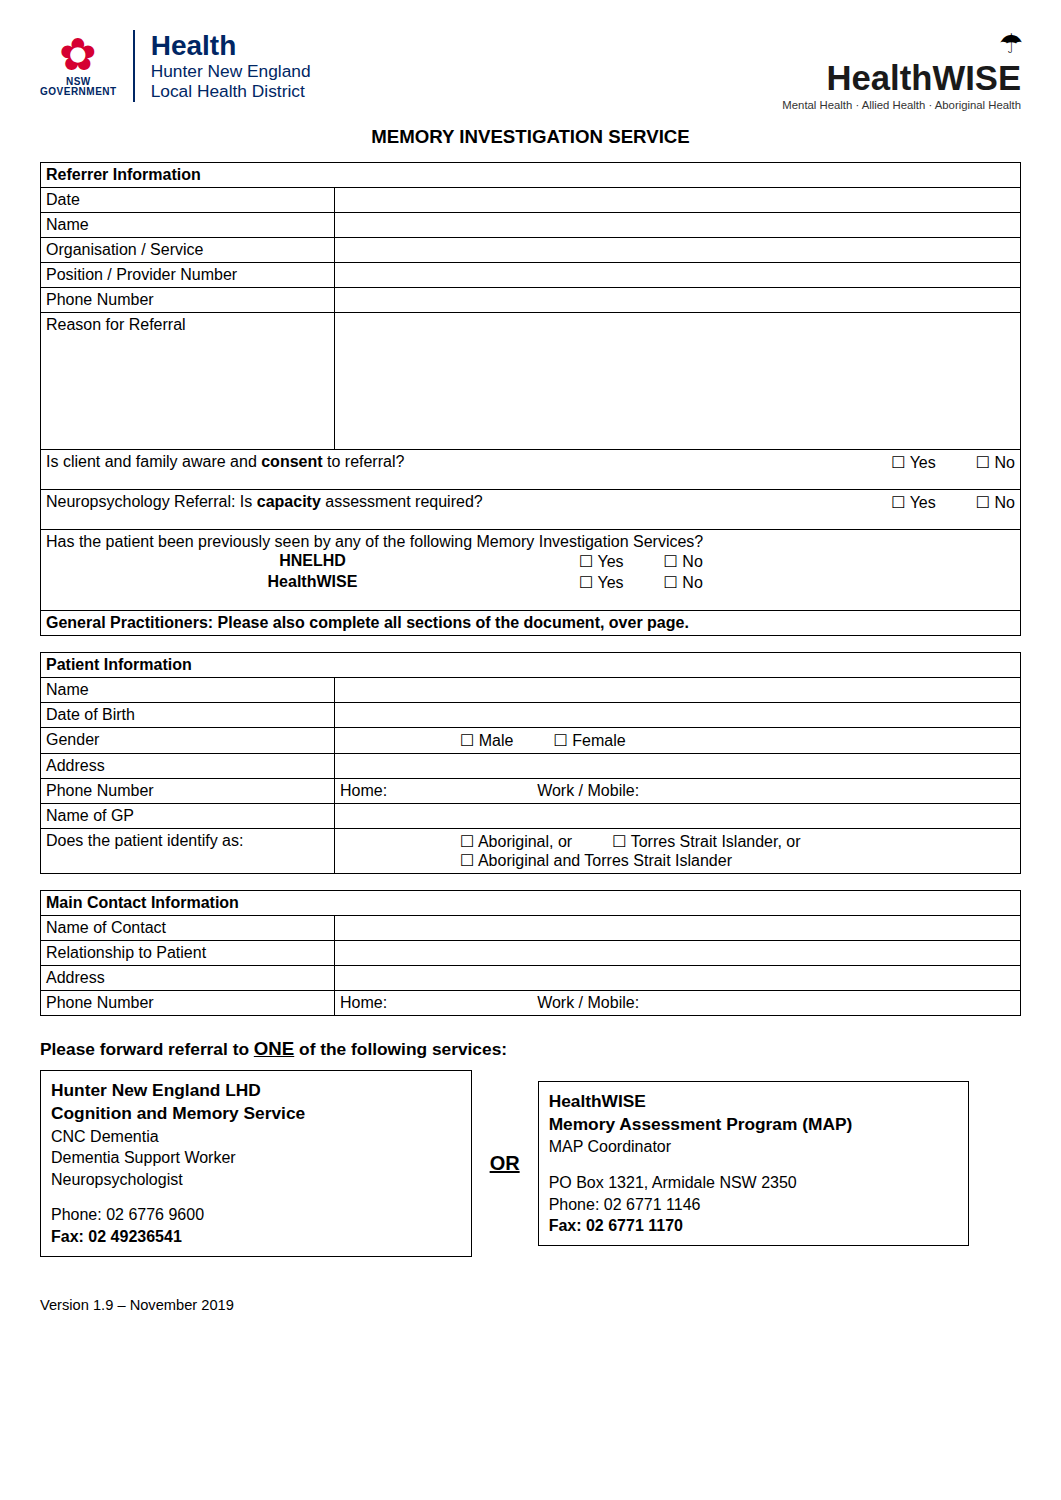✿
NSW
GOVERNMENT
Health
Hunter New England
Local Health District
☂
HealthWISE
Mental Health · Allied Health · Aboriginal Health
MEMORY INVESTIGATION SERVICE
| Referrer Information |
| --- |
| Date | |
| Name | |
| Organisation / Service | |
| Position / Provider Number | |
| Phone Number | |
| Reason for Referral | |
| Is client and family aware and consent to referral? ☐ Yes ☐ No |
| Neuropsychology Referral: Is capacity assessment required? ☐ Yes ☐ No |
| Has the patient been previously seen by any of the following Memory Investigation Services? / HNELHD / ☐ Yes ☐ No / / HealthWISE / ☐ Yes ☐ No / |
| General Practitioners: Please also complete all sections of the document, over page. |
| Patient Information |
| --- |
| Name | |
| Date of Birth | |
| Gender | ☐ Male ☐ Female |
| Address | |
| Phone Number | Home: Work / Mobile: |
| Name of GP | |
| Does the patient identify as: | ☐ Aboriginal, or ☐ Torres Strait Islander, or ☐ Aboriginal and Torres Strait Islander |
| Main Contact Information |
| --- |
| Name of Contact | |
| Relationship to Patient | |
| Address | |
| Phone Number | Home: Work / Mobile: |
Please forward referral to ONE of the following services:
Hunter New England LHD
Cognition and Memory Service
CNC Dementia
Dementia Support Worker
Neuropsychologist
Phone: 02 6776 9600
Fax: 02 49236541
OR
HealthWISE
Memory Assessment Program (MAP)
MAP Coordinator
PO Box 1321, Armidale NSW 2350
Phone: 02 6771 1146
Fax: 02 6771 1170
Version 1.9 – November 2019